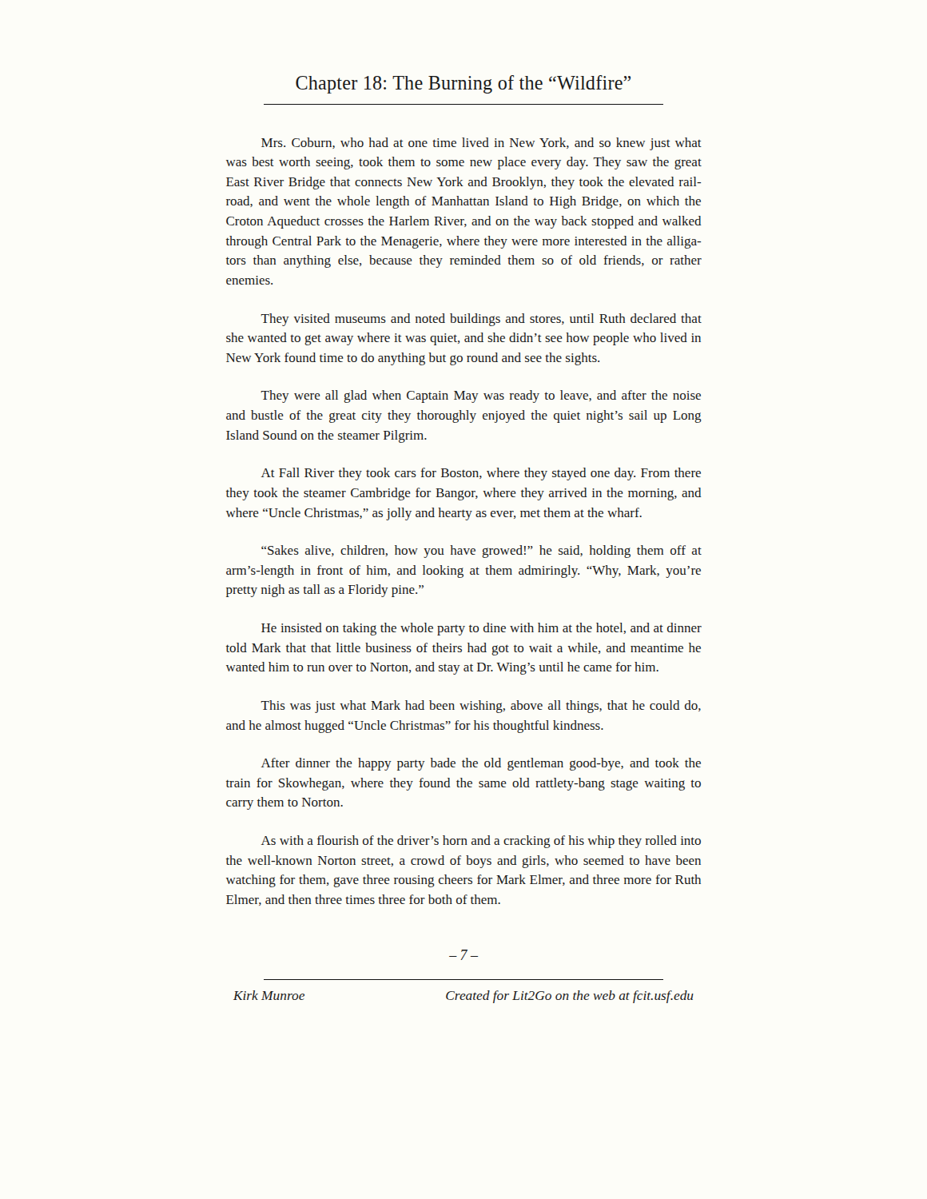Chapter 18: The Burning of the “Wildfire”
Mrs. Coburn, who had at one time lived in New York, and so knew just what was best worth seeing, took them to some new place every day. They saw the great East River Bridge that connects New York and Brooklyn, they took the elevated railroad, and went the whole length of Manhattan Island to High Bridge, on which the Croton Aqueduct crosses the Harlem River, and on the way back stopped and walked through Central Park to the Menagerie, where they were more interested in the alligators than anything else, because they reminded them so of old friends, or rather enemies.
They visited museums and noted buildings and stores, until Ruth declared that she wanted to get away where it was quiet, and she didn’t see how people who lived in New York found time to do anything but go round and see the sights.
They were all glad when Captain May was ready to leave, and after the noise and bustle of the great city they thoroughly enjoyed the quiet night’s sail up Long Island Sound on the steamer Pilgrim.
At Fall River they took cars for Boston, where they stayed one day. From there they took the steamer Cambridge for Bangor, where they arrived in the morning, and where “Uncle Christmas,” as jolly and hearty as ever, met them at the wharf.
“Sakes alive, children, how you have growed!” he said, holding them off at arm’s-length in front of him, and looking at them admiringly. “Why, Mark, you’re pretty nigh as tall as a Floridy pine.”
He insisted on taking the whole party to dine with him at the hotel, and at dinner told Mark that that little business of theirs had got to wait a while, and meantime he wanted him to run over to Norton, and stay at Dr. Wing’s until he came for him.
This was just what Mark had been wishing, above all things, that he could do, and he almost hugged “Uncle Christmas” for his thoughtful kindness.
After dinner the happy party bade the old gentleman good-bye, and took the train for Skowhegan, where they found the same old rattlety-bang stage waiting to carry them to Norton.
As with a flourish of the driver’s horn and a cracking of his whip they rolled into the well-known Norton street, a crowd of boys and girls, who seemed to have been watching for them, gave three rousing cheers for Mark Elmer, and three more for Ruth Elmer, and then three times three for both of them.
– 7 –
Kirk Munroe Created for Lit2Go on the web at fcit.usf.edu